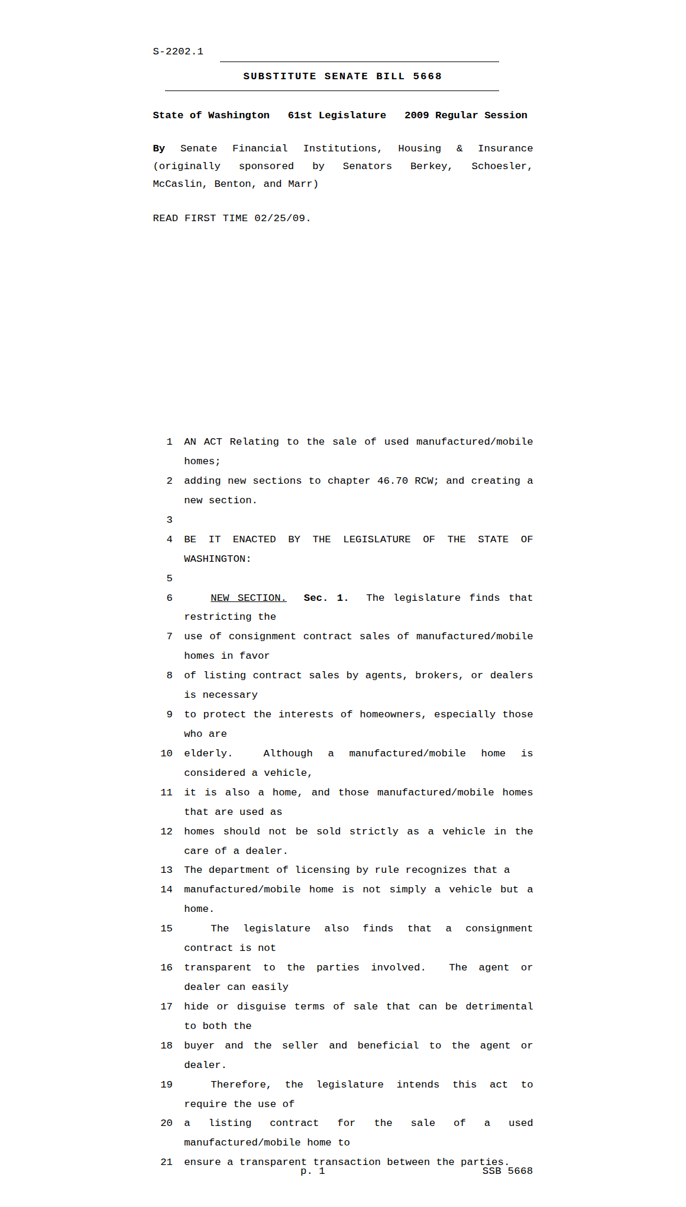S-2202.1
SUBSTITUTE SENATE BILL 5668
State of Washington 61st Legislature 2009 Regular Session
By Senate Financial Institutions, Housing & Insurance (originally sponsored by Senators Berkey, Schoesler, McCaslin, Benton, and Marr)
READ FIRST TIME 02/25/09.
AN ACT Relating to the sale of used manufactured/mobile homes;
adding new sections to chapter 46.70 RCW; and creating a new section.
BE IT ENACTED BY THE LEGISLATURE OF THE STATE OF WASHINGTON:
NEW SECTION. Sec. 1. The legislature finds that restricting the
use of consignment contract sales of manufactured/mobile homes in favor
of listing contract sales by agents, brokers, or dealers is necessary
to protect the interests of homeowners, especially those who are
elderly. Although a manufactured/mobile home is considered a vehicle,
it is also a home, and those manufactured/mobile homes that are used as
homes should not be sold strictly as a vehicle in the care of a dealer.
The department of licensing by rule recognizes that a
manufactured/mobile home is not simply a vehicle but a home.
The legislature also finds that a consignment contract is not
transparent to the parties involved. The agent or dealer can easily
hide or disguise terms of sale that can be detrimental to both the
buyer and the seller and beneficial to the agent or dealer.
Therefore, the legislature intends this act to require the use of
a listing contract for the sale of a used manufactured/mobile home to
ensure a transparent transaction between the parties.
p. 1 SSB 5668